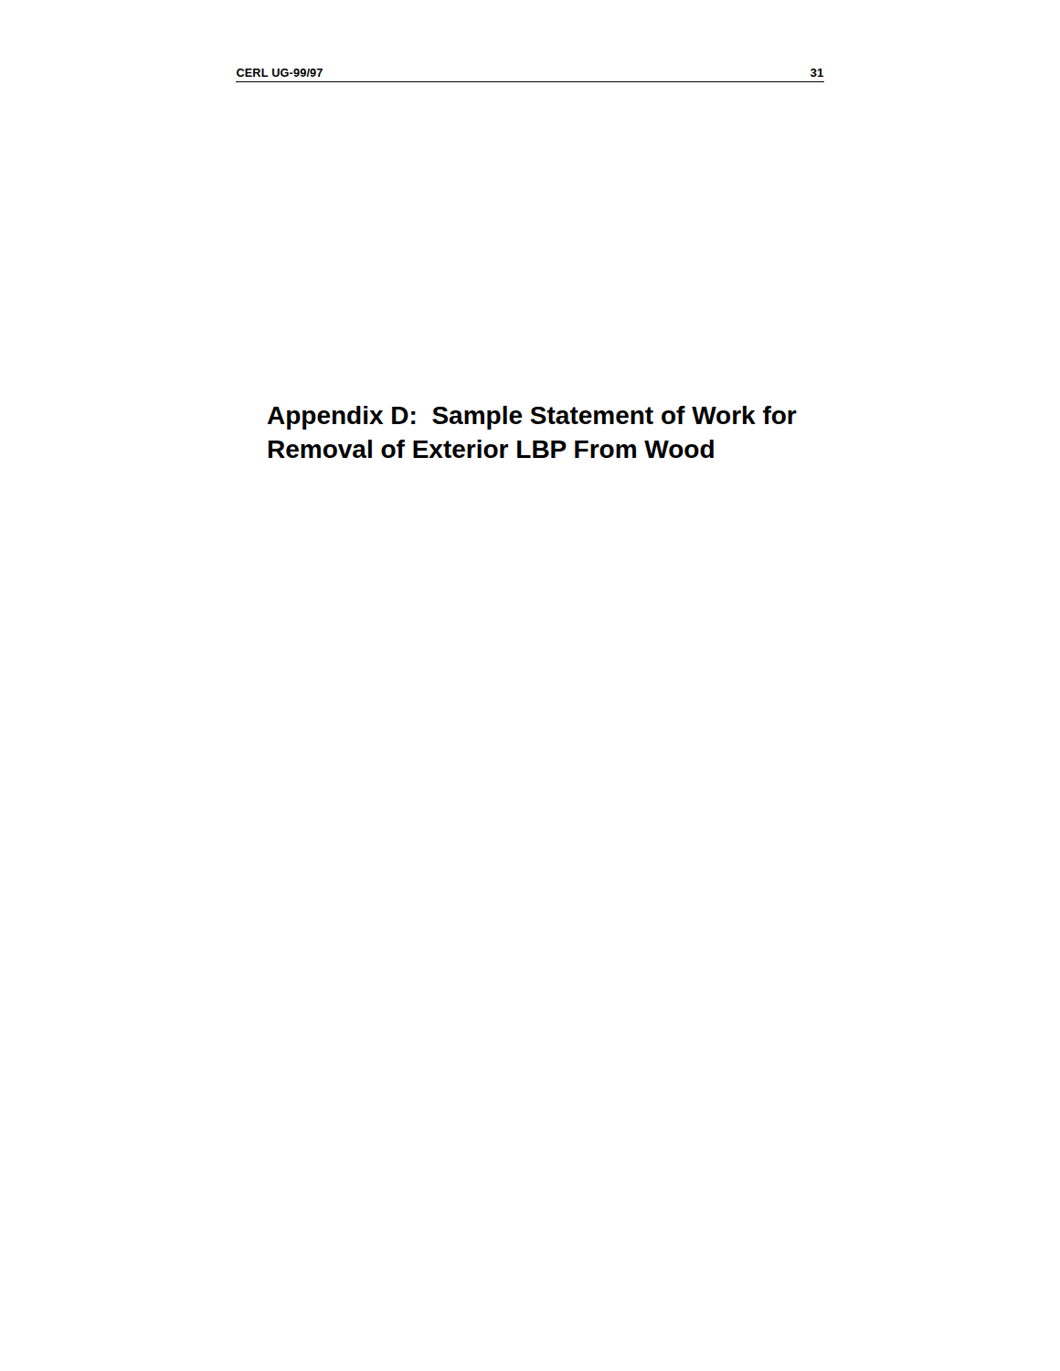CERL UG-99/97 31
Appendix D: Sample Statement of Work for Removal of Exterior LBP From Wood